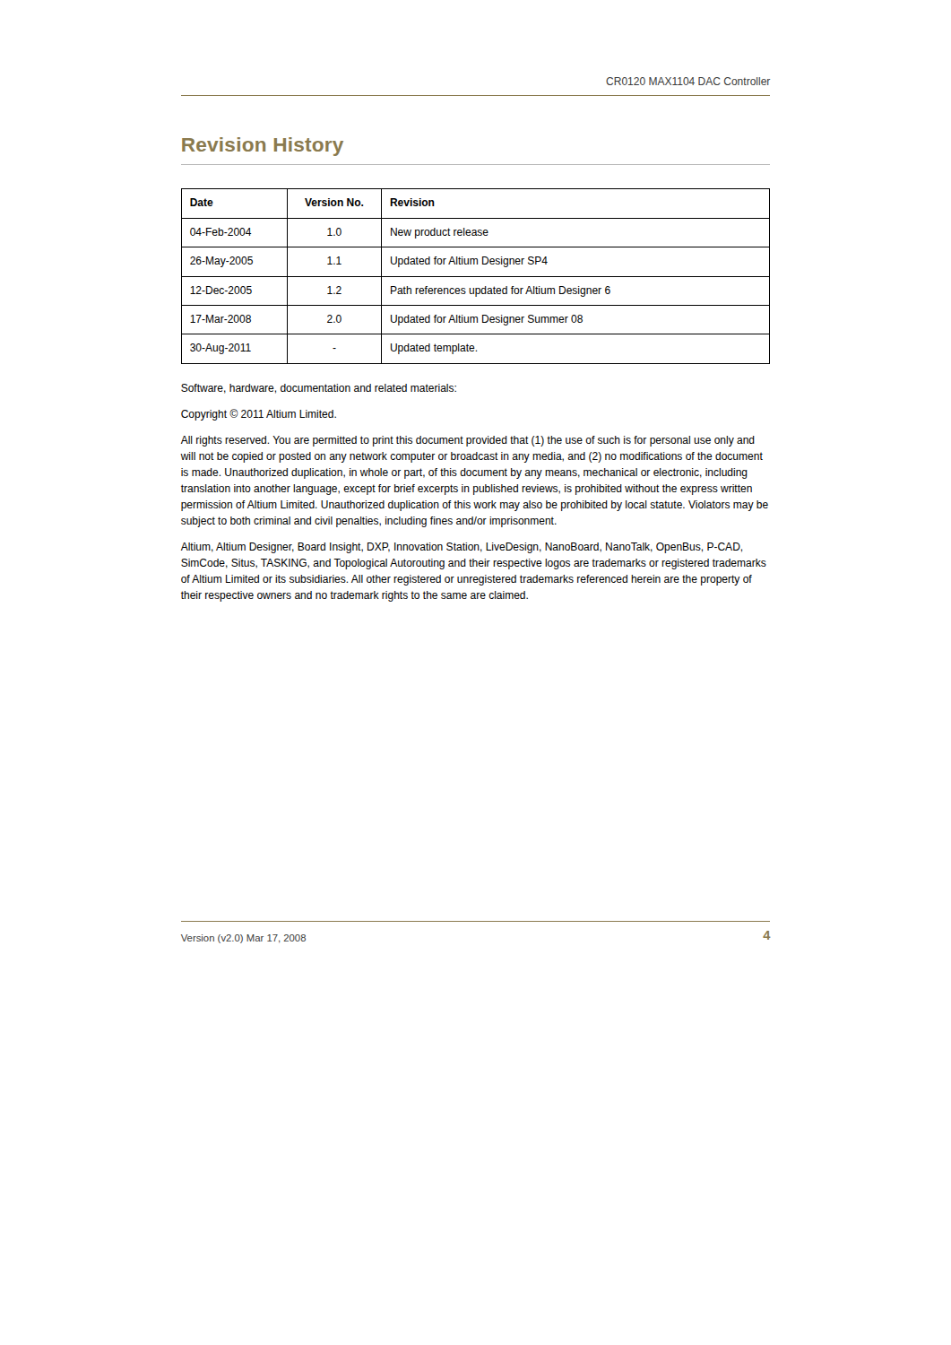CR0120 MAX1104 DAC Controller
Revision History
| Date | Version No. | Revision |
| --- | --- | --- |
| 04-Feb-2004 | 1.0 | New product release |
| 26-May-2005 | 1.1 | Updated for Altium Designer SP4 |
| 12-Dec-2005 | 1.2 | Path references updated for Altium Designer 6 |
| 17-Mar-2008 | 2.0 | Updated for Altium Designer Summer 08 |
| 30-Aug-2011 | - | Updated template. |
Software, hardware, documentation and related materials:
Copyright © 2011 Altium Limited.
All rights reserved. You are permitted to print this document provided that (1) the use of such is for personal use only and will not be copied or posted on any network computer or broadcast in any media, and (2) no modifications of the document is made. Unauthorized duplication, in whole or part, of this document by any means, mechanical or electronic, including translation into another language, except for brief excerpts in published reviews, is prohibited without the express written permission of Altium Limited. Unauthorized duplication of this work may also be prohibited by local statute. Violators may be subject to both criminal and civil penalties, including fines and/or imprisonment.
Altium, Altium Designer, Board Insight, DXP, Innovation Station, LiveDesign, NanoBoard, NanoTalk, OpenBus, P-CAD, SimCode, Situs, TASKING, and Topological Autorouting and their respective logos are trademarks or registered trademarks of Altium Limited or its subsidiaries. All other registered or unregistered trademarks referenced herein are the property of their respective owners and no trademark rights to the same are claimed.
Version (v2.0) Mar 17, 2008 4